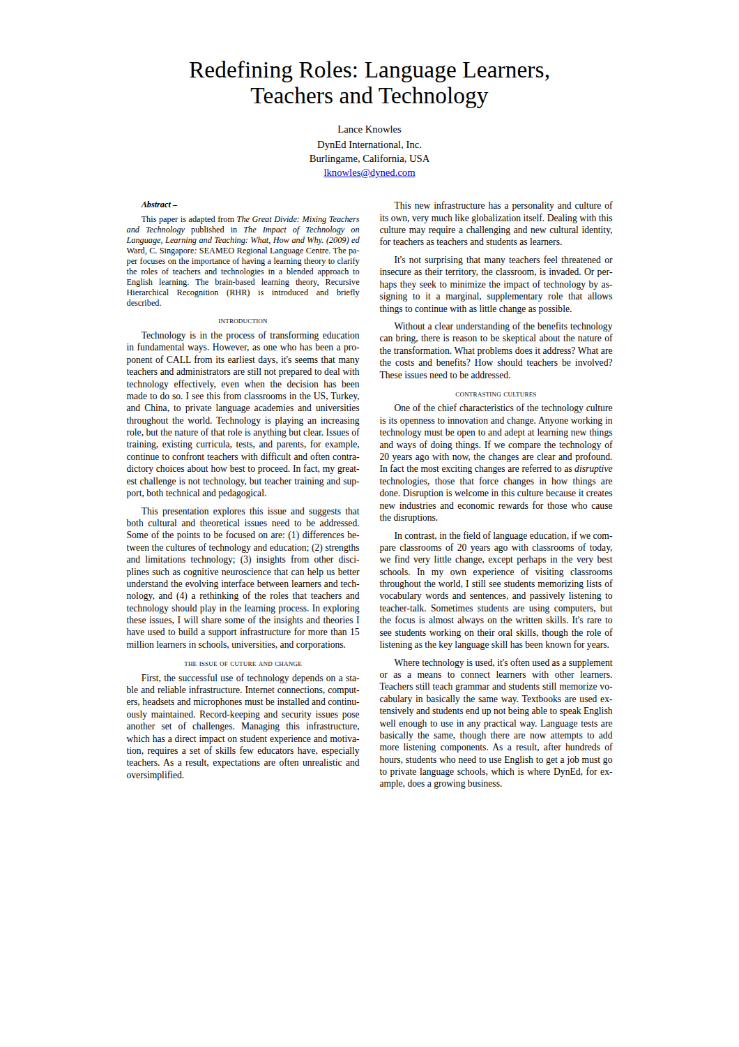Redefining Roles: Language Learners,
Teachers and Technology
Lance Knowles
DynEd International, Inc.
Burlingame, California, USA
lknowles@dyned.com
Abstract –
This paper is adapted from The Great Divide: Mixing Teachers and Technology published in The Impact of Technology on Language, Learning and Teaching: What, How and Why. (2009) ed Ward, C. Singapore: SEAMEO Regional Language Centre. The paper focuses on the importance of having a learning theory to clarify the roles of teachers and technologies in a blended approach to English learning. The brain-based learning theory, Recursive Hierarchical Recognition (RHR) is introduced and briefly described.
Introduction
Technology is in the process of transforming education in fundamental ways. However, as one who has been a proponent of CALL from its earliest days, it's seems that many teachers and administrators are still not prepared to deal with technology effectively, even when the decision has been made to do so. I see this from classrooms in the US, Turkey, and China, to private language academies and universities throughout the world. Technology is playing an increasing role, but the nature of that role is anything but clear. Issues of training, existing curricula, tests, and parents, for example, continue to confront teachers with difficult and often contradictory choices about how best to proceed. In fact, my greatest challenge is not technology, but teacher training and support, both technical and pedagogical.
This presentation explores this issue and suggests that both cultural and theoretical issues need to be addressed. Some of the points to be focused on are: (1) differences between the cultures of technology and education; (2) strengths and limitations technology; (3) insights from other disciplines such as cognitive neuroscience that can help us better understand the evolving interface between learners and technology, and (4) a rethinking of the roles that teachers and technology should play in the learning process. In exploring these issues, I will share some of the insights and theories I have used to build a support infrastructure for more than 15 million learners in schools, universities, and corporations.
The issue of cuture and change
First, the successful use of technology depends on a stable and reliable infrastructure. Internet connections, computers, headsets and microphones must be installed and continuously maintained. Record-keeping and security issues pose another set of challenges. Managing this infrastructure, which has a direct impact on student experience and motivation, requires a set of skills few educators have, especially teachers. As a result, expectations are often unrealistic and oversimplified.
This new infrastructure has a personality and culture of its own, very much like globalization itself. Dealing with this culture may require a challenging and new cultural identity, for teachers as teachers and students as learners.
It's not surprising that many teachers feel threatened or insecure as their territory, the classroom, is invaded. Or perhaps they seek to minimize the impact of technology by assigning to it a marginal, supplementary role that allows things to continue with as little change as possible.
Without a clear understanding of the benefits technology can bring, there is reason to be skeptical about the nature of the transformation. What problems does it address? What are the costs and benefits? How should teachers be involved? These issues need to be addressed.
Contrasting cultures
One of the chief characteristics of the technology culture is its openness to innovation and change. Anyone working in technology must be open to and adept at learning new things and ways of doing things. If we compare the technology of 20 years ago with now, the changes are clear and profound. In fact the most exciting changes are referred to as disruptive technologies, those that force changes in how things are done. Disruption is welcome in this culture because it creates new industries and economic rewards for those who cause the disruptions.
In contrast, in the field of language education, if we compare classrooms of 20 years ago with classrooms of today, we find very little change, except perhaps in the very best schools. In my own experience of visiting classrooms throughout the world, I still see students memorizing lists of vocabulary words and sentences, and passively listening to teacher-talk. Sometimes students are using computers, but the focus is almost always on the written skills. It's rare to see students working on their oral skills, though the role of listening as the key language skill has been known for years.
Where technology is used, it's often used as a supplement or as a means to connect learners with other learners. Teachers still teach grammar and students still memorize vocabulary in basically the same way. Textbooks are used extensively and students end up not being able to speak English well enough to use in any practical way. Language tests are basically the same, though there are now attempts to add more listening components. As a result, after hundreds of hours, students who need to use English to get a job must go to private language schools, which is where DynEd, for example, does a growing business.